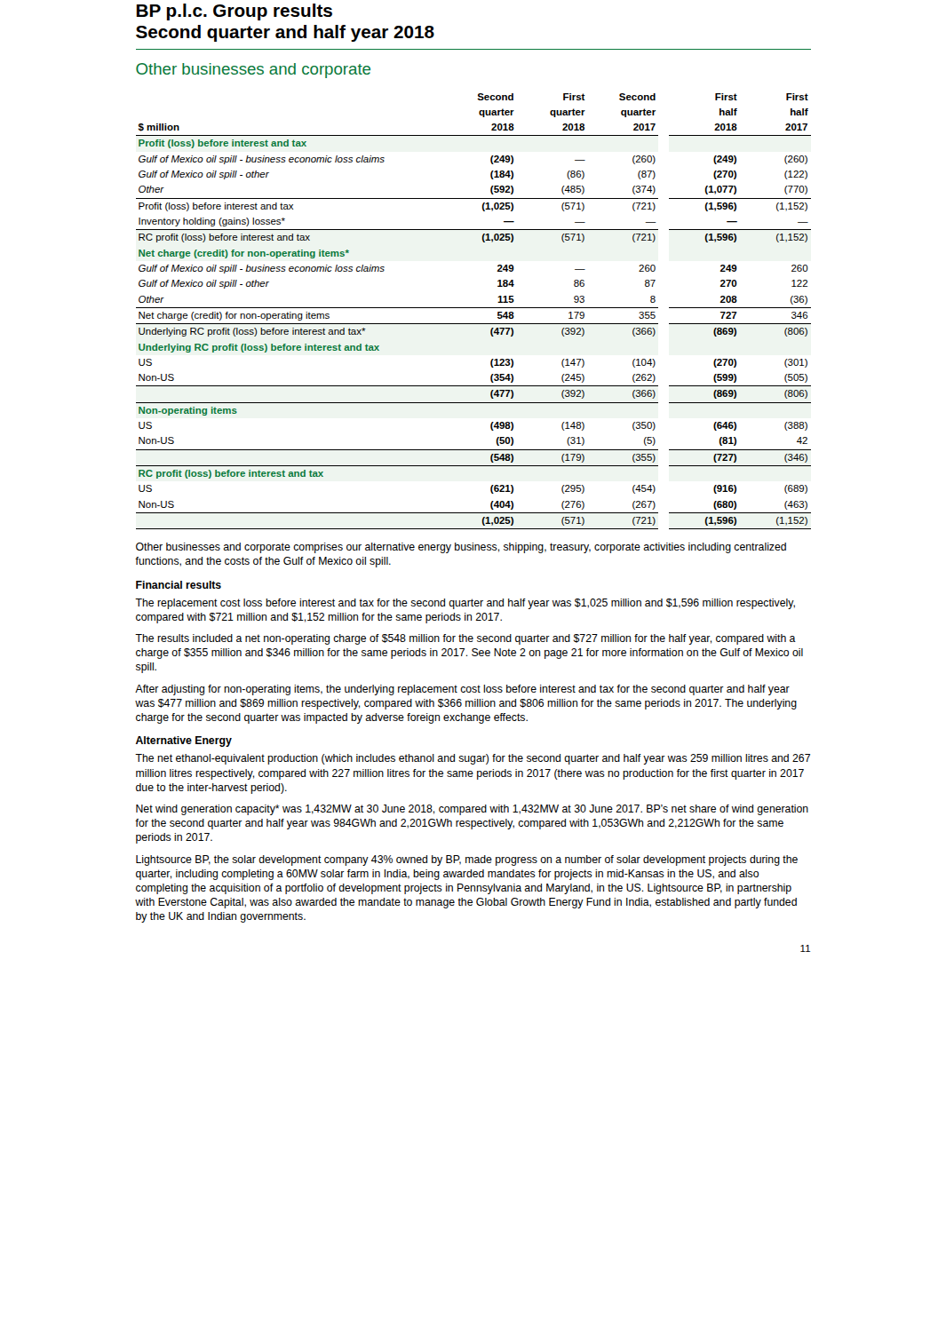BP p.l.c. Group resultsSecond quarter and half year 2018
Other businesses and corporate
| | Second | First | Second | | First | First |
| --- | --- | --- | --- | --- | --- | --- |
| | quarter | quarter | quarter | | half | half |
| $ million | 2018 | 2018 | 2017 | | 2018 | 2017 |
| Profit (loss) before interest and tax | | | | | | |
| Gulf of Mexico oil spill - business economic loss claims | (249) | — | (260) | | (249) | (260) |
| Gulf of Mexico oil spill - other | (184) | (86) | (87) | | (270) | (122) |
| Other | (592) | (485) | (374) | | (1,077) | (770) |
| Profit (loss) before interest and tax | (1,025) | (571) | (721) | | (1,596) | (1,152) |
| Inventory holding (gains) losses* | — | — | — | | — | — |
| RC profit (loss) before interest and tax | (1,025) | (571) | (721) | | (1,596) | (1,152) |
| Net charge (credit) for non-operating items* | | | | | | |
| Gulf of Mexico oil spill - business economic loss claims | 249 | — | 260 | | 249 | 260 |
| Gulf of Mexico oil spill - other | 184 | 86 | 87 | | 270 | 122 |
| Other | 115 | 93 | 8 | | 208 | (36) |
| Net charge (credit) for non-operating items | 548 | 179 | 355 | | 727 | 346 |
| Underlying RC profit (loss) before interest and tax* | (477) | (392) | (366) | | (869) | (806) |
| Underlying RC profit (loss) before interest and tax | | | | | | |
| US | (123) | (147) | (104) | | (270) | (301) |
| Non-US | (354) | (245) | (262) | | (599) | (505) |
| | (477) | (392) | (366) | | (869) | (806) |
| Non-operating items | | | | | | |
| US | (498) | (148) | (350) | | (646) | (388) |
| Non-US | (50) | (31) | (5) | | (81) | 42 |
| | (548) | (179) | (355) | | (727) | (346) |
| RC profit (loss) before interest and tax | | | | | | |
| US | (621) | (295) | (454) | | (916) | (689) |
| Non-US | (404) | (276) | (267) | | (680) | (463) |
| | (1,025) | (571) | (721) | | (1,596) | (1,152) |
Other businesses and corporate comprises our alternative energy business, shipping, treasury, corporate activities including centralized functions, and the costs of the Gulf of Mexico oil spill.
Financial results
The replacement cost loss before interest and tax for the second quarter and half year was $1,025 million and $1,596 million respectively, compared with $721 million and $1,152 million for the same periods in 2017.
The results included a net non-operating charge of $548 million for the second quarter and $727 million for the half year, compared with a charge of $355 million and $346 million for the same periods in 2017. See Note 2 on page 21 for more information on the Gulf of Mexico oil spill.
After adjusting for non-operating items, the underlying replacement cost loss before interest and tax for the second quarter and half year was $477 million and $869 million respectively, compared with $366 million and $806 million for the same periods in 2017. The underlying charge for the second quarter was impacted by adverse foreign exchange effects.
Alternative Energy
The net ethanol-equivalent production (which includes ethanol and sugar) for the second quarter and half year was 259 million litres and 267 million litres respectively, compared with 227 million litres for the same periods in 2017 (there was no production for the first quarter in 2017 due to the inter-harvest period).
Net wind generation capacity* was 1,432MW at 30 June 2018, compared with 1,432MW at 30 June 2017. BP’s net share of wind generation for the second quarter and half year was 984GWh and 2,201GWh respectively, compared with 1,053GWh and 2,212GWh for the same periods in 2017.
Lightsource BP, the solar development company 43% owned by BP, made progress on a number of solar development projects during the quarter, including completing a 60MW solar farm in India, being awarded mandates for projects in mid-Kansas in the US, and also completing the acquisition of a portfolio of development projects in Pennsylvania and Maryland, in the US. Lightsource BP, in partnership with Everstone Capital, was also awarded the mandate to manage the Global Growth Energy Fund in India, established and partly funded by the UK and Indian governments.
11